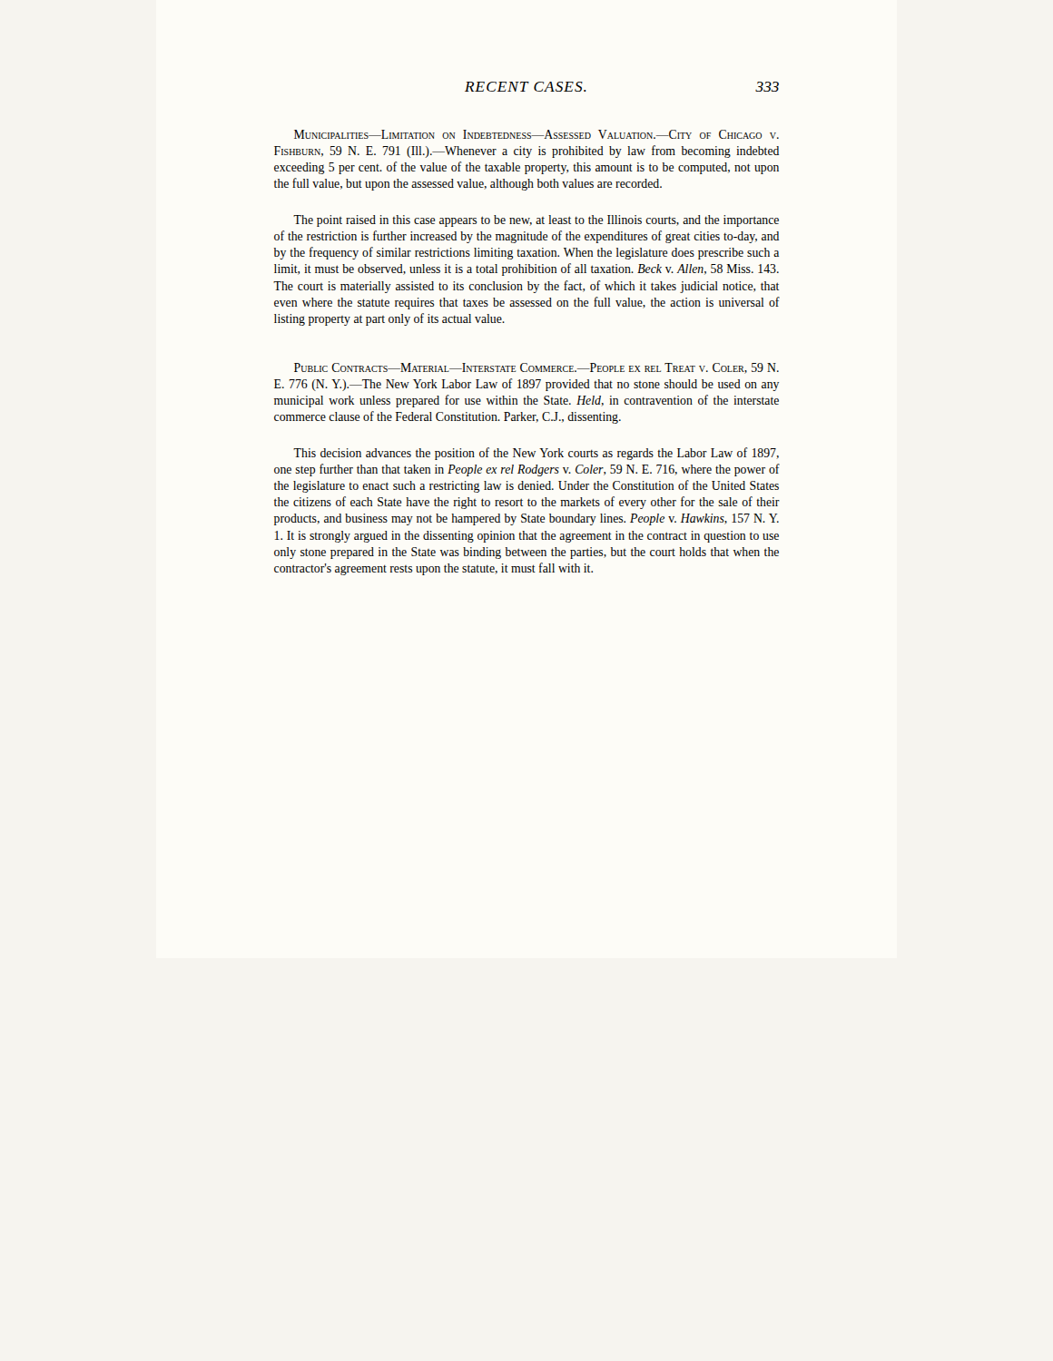RECENT CASES. 333
Municipalities—Limitation on Indebtedness—Assessed Valuation.—City of Chicago v. Fishburn, 59 N. E. 791 (Ill.).—Whenever a city is prohibited by law from becoming indebted exceeding 5 per cent. of the value of the taxable property, this amount is to be computed, not upon the full value, but upon the assessed value, although both values are recorded.
The point raised in this case appears to be new, at least to the Illinois courts, and the importance of the restriction is further increased by the magnitude of the expenditures of great cities to-day, and by the frequency of similar restrictions limiting taxation. When the legislature does prescribe such a limit, it must be observed, unless it is a total prohibition of all taxation. Beck v. Allen, 58 Miss. 143. The court is materially assisted to its conclusion by the fact, of which it takes judicial notice, that even where the statute requires that taxes be assessed on the full value, the action is universal of listing property at part only of its actual value.
Public Contracts—Material—Interstate Commerce.—People ex rel Treat v. Coler, 59 N. E. 776 (N. Y.).—The New York Labor Law of 1897 provided that no stone should be used on any municipal work unless prepared for use within the State. Held, in contravention of the interstate commerce clause of the Federal Constitution. Parker, C.J., dissenting.
This decision advances the position of the New York courts as regards the Labor Law of 1897, one step further than that taken in People ex rel Rodgers v. Coler, 59 N. E. 716, where the power of the legislature to enact such a restricting law is denied. Under the Constitution of the United States the citizens of each State have the right to resort to the markets of every other for the sale of their products, and business may not be hampered by State boundary lines. People v. Hawkins, 157 N. Y. 1. It is strongly argued in the dissenting opinion that the agreement in the contract in question to use only stone prepared in the State was binding between the parties, but the court holds that when the contractor's agreement rests upon the statute, it must fall with it.